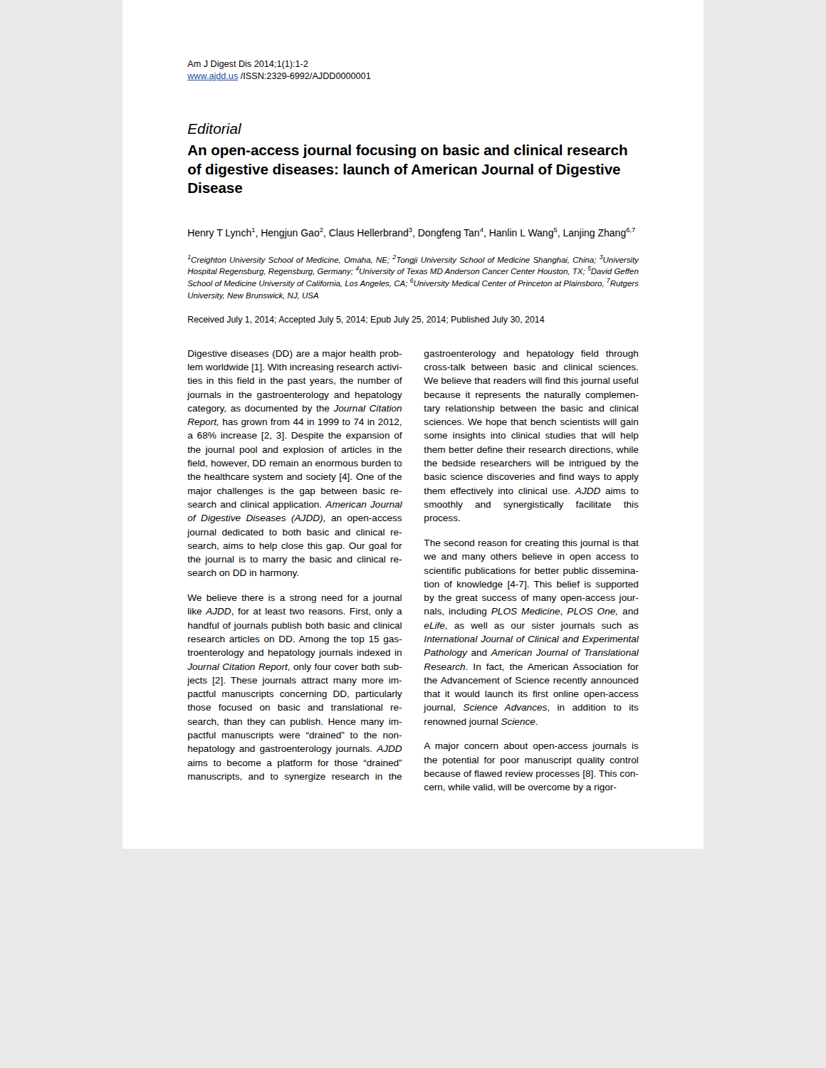Am J Digest Dis 2014;1(1):1-2
www.ajdd.us /ISSN:2329-6992/AJDD0000001
Editorial
An open-access journal focusing on basic and clinical research of digestive diseases: launch of American Journal of Digestive Disease
Henry T Lynch1, Hengjun Gao2, Claus Hellerbrand3, Dongfeng Tan4, Hanlin L Wang5, Lanjing Zhang6,7
1Creighton University School of Medicine, Omaha, NE; 2Tongji University School of Medicine Shanghai, China; 3University Hospital Regensburg, Regensburg, Germany; 4University of Texas MD Anderson Cancer Center Houston, TX; 5David Geffen School of Medicine University of California, Los Angeles, CA; 6University Medical Center of Princeton at Plainsboro, 7Rutgers University, New Brunswick, NJ, USA
Received July 1, 2014; Accepted July 5, 2014; Epub July 25, 2014; Published July 30, 2014
Digestive diseases (DD) are a major health problem worldwide [1]. With increasing research activities in this field in the past years, the number of journals in the gastroenterology and hepatology category, as documented by the Journal Citation Report, has grown from 44 in 1999 to 74 in 2012, a 68% increase [2, 3]. Despite the expansion of the journal pool and explosion of articles in the field, however, DD remain an enormous burden to the healthcare system and society [4]. One of the major challenges is the gap between basic research and clinical application. American Journal of Digestive Diseases (AJDD), an open-access journal dedicated to both basic and clinical research, aims to help close this gap. Our goal for the journal is to marry the basic and clinical research on DD in harmony.
We believe there is a strong need for a journal like AJDD, for at least two reasons. First, only a handful of journals publish both basic and clinical research articles on DD. Among the top 15 gastroenterology and hepatology journals indexed in Journal Citation Report, only four cover both subjects [2]. These journals attract many more impactful manuscripts concerning DD, particularly those focused on basic and translational research, than they can publish. Hence many impactful manuscripts were “drained” to the non-hepatology and gastroenterology journals. AJDD aims to become a platform for those “drained” manuscripts, and to synergize research in the gastroenterology and hepatology field through cross-talk between basic and clinical sciences. We believe that readers will find this journal useful because it represents the naturally complementary relationship between the basic and clinical sciences. We hope that bench scientists will gain some insights into clinical studies that will help them better define their research directions, while the bedside researchers will be intrigued by the basic science discoveries and find ways to apply them effectively into clinical use. AJDD aims to smoothly and synergistically facilitate this process.
The second reason for creating this journal is that we and many others believe in open access to scientific publications for better public dissemination of knowledge [4-7]. This belief is supported by the great success of many open-access journals, including PLOS Medicine, PLOS One, and eLife, as well as our sister journals such as International Journal of Clinical and Experimental Pathology and American Journal of Translational Research. In fact, the American Association for the Advancement of Science recently announced that it would launch its first online open-access journal, Science Advances, in addition to its renowned journal Science.
A major concern about open-access journals is the potential for poor manuscript quality control because of flawed review processes [8]. This concern, while valid, will be overcome by a rigor-